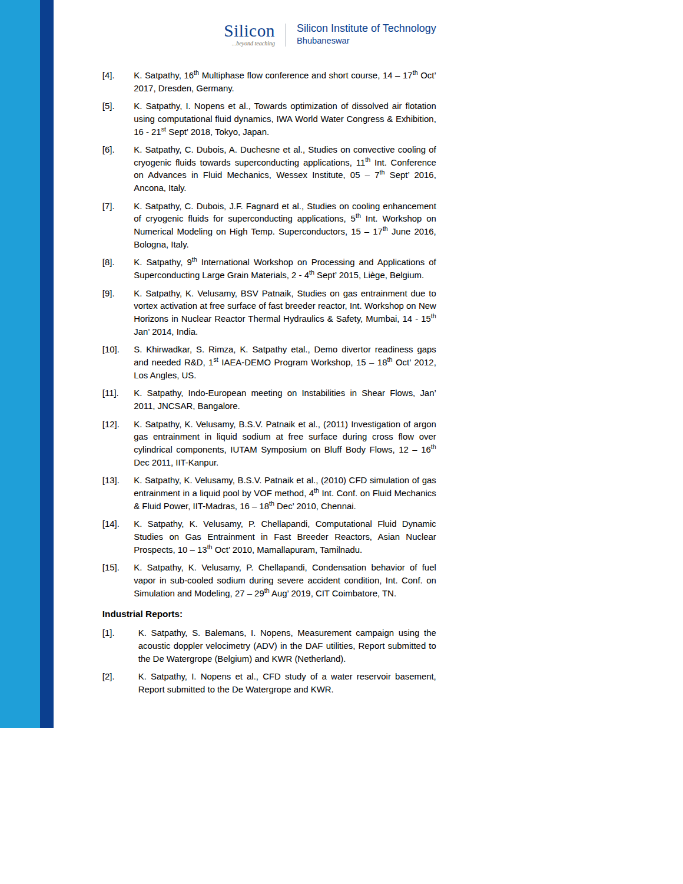Silicon
...beyond teaching
Silicon Institute of Technology
Bhubaneswar
[4]. K. Satpathy, 16th Multiphase flow conference and short course, 14 – 17th Oct’ 2017, Dresden, Germany.
[5]. K. Satpathy, I. Nopens et al., Towards optimization of dissolved air flotation using computational fluid dynamics, IWA World Water Congress & Exhibition, 16 - 21st Sept’ 2018, Tokyo, Japan.
[6]. K. Satpathy, C. Dubois, A. Duchesne et al., Studies on convective cooling of cryogenic fluids towards superconducting applications, 11th Int. Conference on Advances in Fluid Mechanics, Wessex Institute, 05 – 7th Sept’ 2016, Ancona, Italy.
[7]. K. Satpathy, C. Dubois, J.F. Fagnard et al., Studies on cooling enhancement of cryogenic fluids for superconducting applications, 5th Int. Workshop on Numerical Modeling on High Temp. Superconductors, 15 – 17th June 2016, Bologna, Italy.
[8]. K. Satpathy, 9th International Workshop on Processing and Applications of Superconducting Large Grain Materials, 2 - 4th Sept’ 2015, Liège, Belgium.
[9]. K. Satpathy, K. Velusamy, BSV Patnaik, Studies on gas entrainment due to vortex activation at free surface of fast breeder reactor, Int. Workshop on New Horizons in Nuclear Reactor Thermal Hydraulics & Safety, Mumbai, 14 - 15th Jan’ 2014, India.
[10]. S. Khirwadkar, S. Rimza, K. Satpathy etal., Demo divertor readiness gaps and needed R&D, 1st IAEA-DEMO Program Workshop, 15 – 18th Oct’ 2012, Los Angles, US.
[11]. K. Satpathy, Indo-European meeting on Instabilities in Shear Flows, Jan’ 2011, JNCSAR, Bangalore.
[12]. K. Satpathy, K. Velusamy, B.S.V. Patnaik et al., (2011) Investigation of argon gas entrainment in liquid sodium at free surface during cross flow over cylindrical components, IUTAM Symposium on Bluff Body Flows, 12 – 16th Dec 2011, IIT-Kanpur.
[13]. K. Satpathy, K. Velusamy, B.S.V. Patnaik et al., (2010) CFD simulation of gas entrainment in a liquid pool by VOF method, 4th Int. Conf. on Fluid Mechanics & Fluid Power, IIT-Madras, 16 – 18th Dec’ 2010, Chennai.
[14]. K. Satpathy, K. Velusamy, P. Chellapandi, Computational Fluid Dynamic Studies on Gas Entrainment in Fast Breeder Reactors, Asian Nuclear Prospects, 10 – 13th Oct’ 2010, Mamallapuram, Tamilnadu.
[15]. K. Satpathy, K. Velusamy, P. Chellapandi, Condensation behavior of fuel vapor in sub-cooled sodium during severe accident condition, Int. Conf. on Simulation and Modeling, 27 – 29th Aug’ 2019, CIT Coimbatore, TN.
Industrial Reports:
[1]. K. Satpathy, S. Balemans, I. Nopens, Measurement campaign using the acoustic doppler velocimetry (ADV) in the DAF utilities, Report submitted to the De Watergrope (Belgium) and KWR (Netherland).
[2]. K. Satpathy, I. Nopens et al., CFD study of a water reservoir basement, Report submitted to the De Watergrope and KWR.